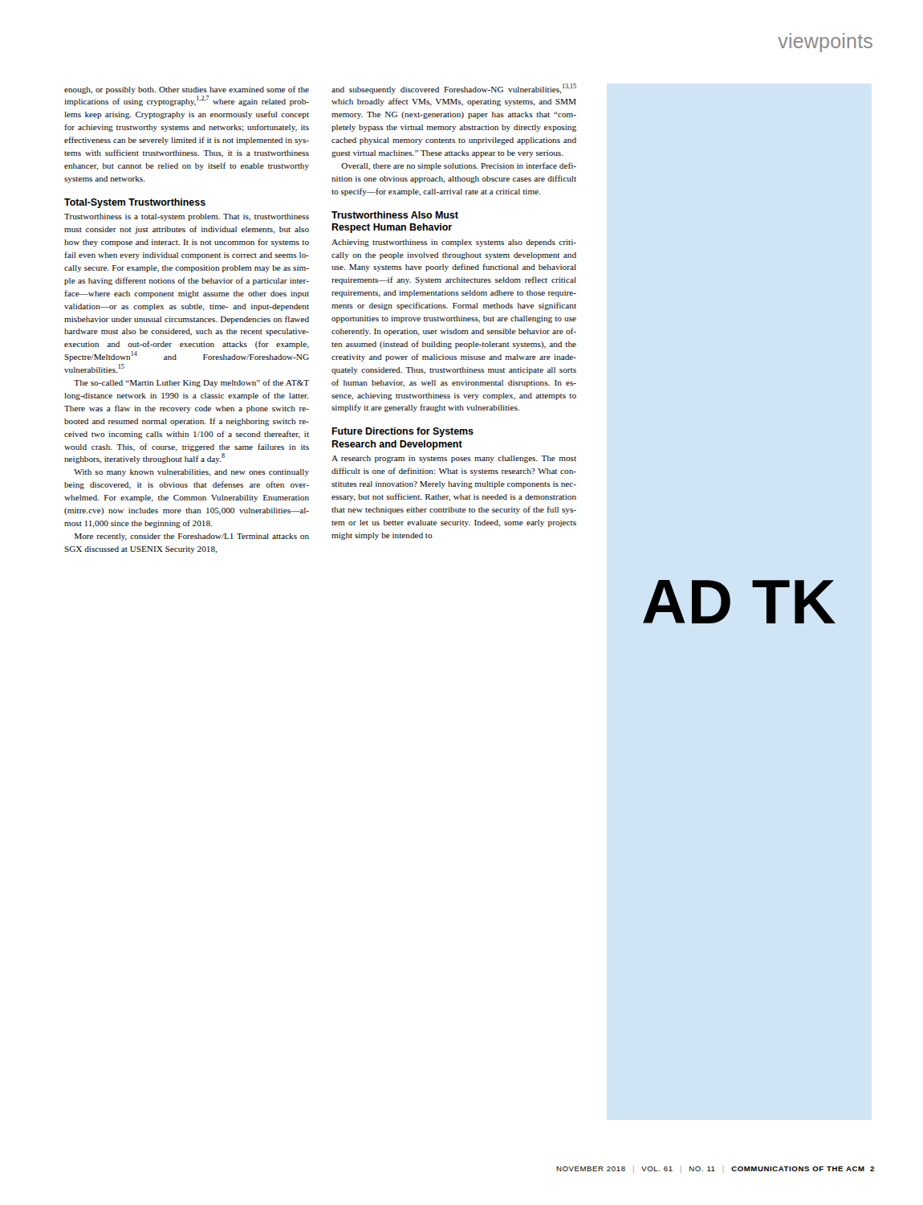viewpoints
enough, or possibly both. Other studies have examined some of the implications of using cryptography,1,2,7 where again related problems keep arising. Cryptography is an enormously useful concept for achieving trustworthy systems and networks; unfortunately, its effectiveness can be severely limited if it is not implemented in systems with sufficient trustworthiness. Thus, it is a trustworthiness enhancer, but cannot be relied on by itself to enable trustworthy systems and networks.
Total-System Trustworthiness
Trustworthiness is a total-system problem. That is, trustworthiness must consider not just attributes of individual elements, but also how they compose and interact. It is not uncommon for systems to fail even when every individual component is correct and seems locally secure. For example, the composition problem may be as simple as having different notions of the behavior of a particular interface—where each component might assume the other does input validation—or as complex as subtle, time- and input-dependent misbehavior under unusual circumstances. Dependencies on flawed hardware must also be considered, such as the recent speculative-execution and out-of-order execution attacks (for example, Spectre/Meltdown14 and Foreshadow/Foreshadow-NG vulnerabilities.15
The so-called “Martin Luther King Day meltdown” of the AT&T long-distance network in 1990 is a classic example of the latter. There was a flaw in the recovery code when a phone switch rebooted and resumed normal operation. If a neighboring switch received two incoming calls within 1/100 of a second thereafter, it would crash. This, of course, triggered the same failures in its neighbors, iteratively throughout half a day.8
With so many known vulnerabilities, and new ones continually being discovered, it is obvious that defenses are often overwhelmed. For example, the Common Vulnerability Enumeration (mitre.cve) now includes more than 105,000 vulnerabilities—almost 11,000 since the beginning of 2018.
More recently, consider the Foreshadow/L1 Terminal attacks on SGX discussed at USENIX Security 2018,
and subsequently discovered Foreshadow-NG vulnerabilities,13,15 which broadly affect VMs, VMMs, operating systems, and SMM memory. The NG (next-generation) paper has attacks that “completely bypass the virtual memory abstraction by directly exposing cached physical memory contents to unprivileged applications and guest virtual machines.” These attacks appear to be very serious.
Overall, there are no simple solutions. Precision in interface definition is one obvious approach, although obscure cases are difficult to specify—for example, call-arrival rate at a critical time.
Trustworthiness Also Must
Respect Human Behavior
Achieving trustworthiness in complex systems also depends critically on the people involved throughout system development and use. Many systems have poorly defined functional and behavioral requirements—if any. System architectures seldom reflect critical requirements, and implementations seldom adhere to those requirements or design specifications. Formal methods have significant opportunities to improve trustworthiness, but are challenging to use coherently. In operation, user wisdom and sensible behavior are often assumed (instead of building people-tolerant systems), and the creativity and power of malicious misuse and malware are inadequately considered. Thus, trustworthiness must anticipate all sorts of human behavior, as well as environmental disruptions. In essence, achieving trustworthiness is very complex, and attempts to simplify it are generally fraught with vulnerabilities.
Future Directions for Systems
Research and Development
A research program in systems poses many challenges. The most difficult is one of definition: What is systems research? What constitutes real innovation? Merely having multiple components is necessary, but not sufficient. Rather, what is needed is a demonstration that new techniques either contribute to the security of the full system or let us better evaluate security. Indeed, some early projects might simply be intended to
AD TK
NOVEMBER 2018 | VOL. 61 | NO. 11 | COMMUNICATIONS OF THE ACM 2